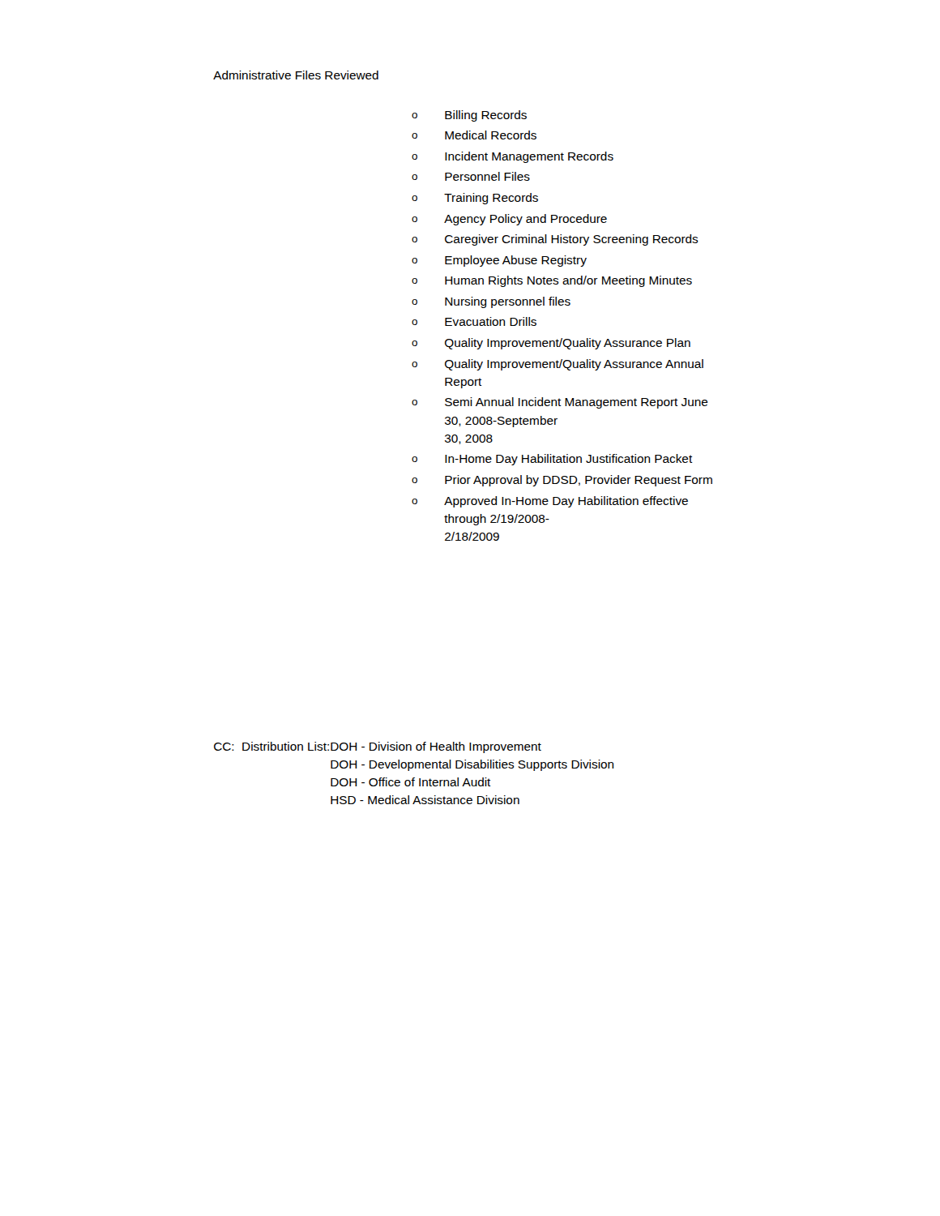Administrative Files Reviewed
Billing Records
Medical Records
Incident Management Records
Personnel Files
Training Records
Agency Policy and Procedure
Caregiver Criminal History Screening Records
Employee Abuse Registry
Human Rights Notes and/or Meeting Minutes
Nursing personnel files
Evacuation Drills
Quality Improvement/Quality Assurance Plan
Quality Improvement/Quality Assurance Annual Report
Semi Annual Incident Management Report June 30, 2008-September30, 2008
In-Home Day Habilitation Justification Packet
Prior Approval by DDSD, Provider Request Form
Approved In-Home Day Habilitation effective through 2/19/2008-2/18/2009
| CC: Distribution List: | DOH - Division of Health Improvement DOH - Developmental Disabilities Supports Division DOH - Office of Internal Audit HSD - Medical Assistance Division |